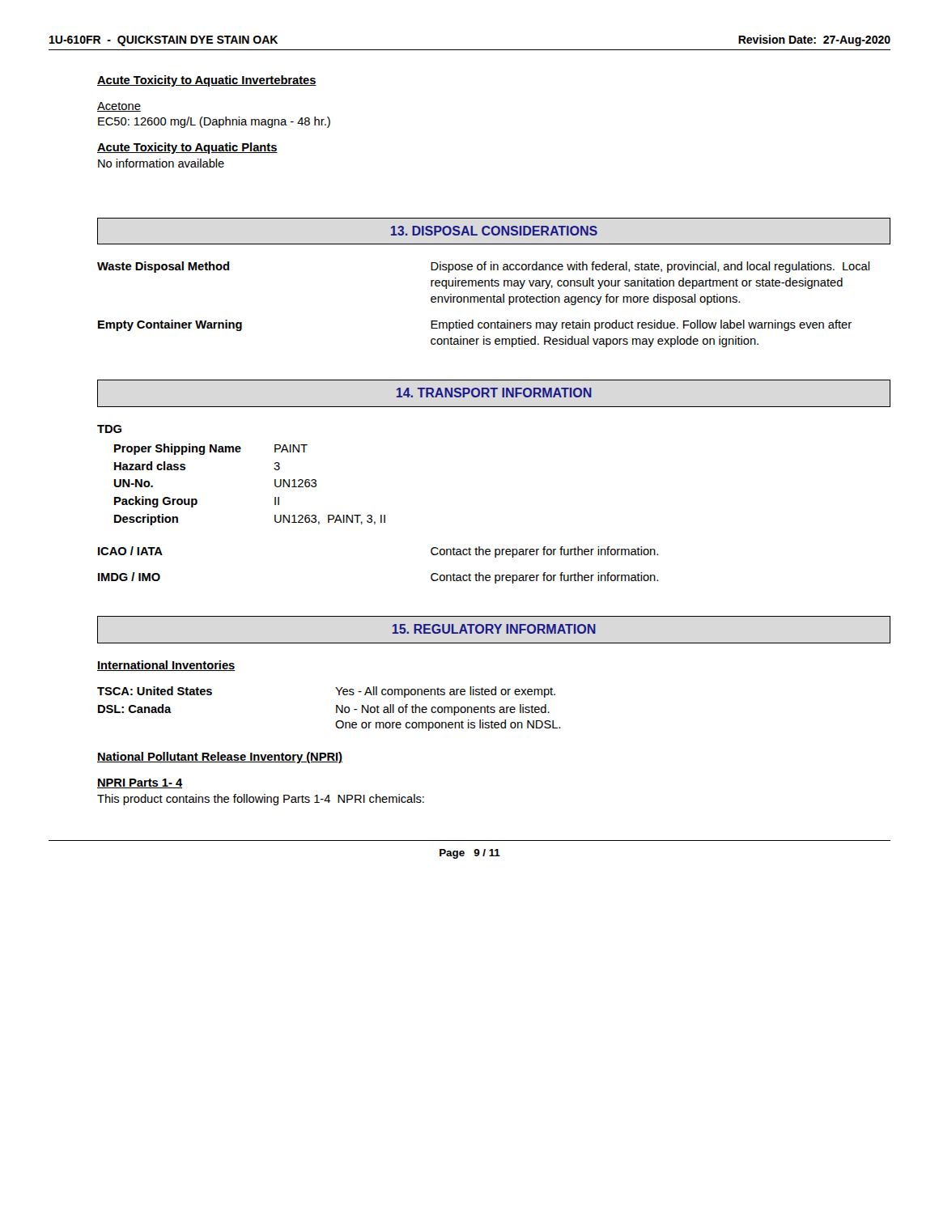1U-610FR - QUICKSTAIN DYE STAIN OAK Revision Date: 27-Aug-2020
Acute Toxicity to Aquatic Invertebrates
Acetone
EC50: 12600 mg/L (Daphnia magna - 48 hr.)
Acute Toxicity to Aquatic Plants
No information available
13. DISPOSAL CONSIDERATIONS
| Waste Disposal Method | Dispose of in accordance with federal, state, provincial, and local regulations. Local requirements may vary, consult your sanitation department or state-designated environmental protection agency for more disposal options. |
| Empty Container Warning | Emptied containers may retain product residue. Follow label warnings even after container is emptied. Residual vapors may explode on ignition. |
14. TRANSPORT INFORMATION
TDG
| Proper Shipping Name | PAINT |
| Hazard class | 3 |
| UN-No. | UN1263 |
| Packing Group | II |
| Description | UN1263, PAINT, 3, II |
| ICAO / IATA | Contact the preparer for further information. |
| IMDG / IMO | Contact the preparer for further information. |
15. REGULATORY INFORMATION
International Inventories
| TSCA: United States | Yes - All components are listed or exempt. |
| DSL: Canada | No - Not all of the components are listed. One or more component is listed on NDSL. |
National Pollutant Release Inventory (NPRI)
NPRI Parts 1- 4
This product contains the following Parts 1-4 NPRI chemicals:
Page 9 / 11